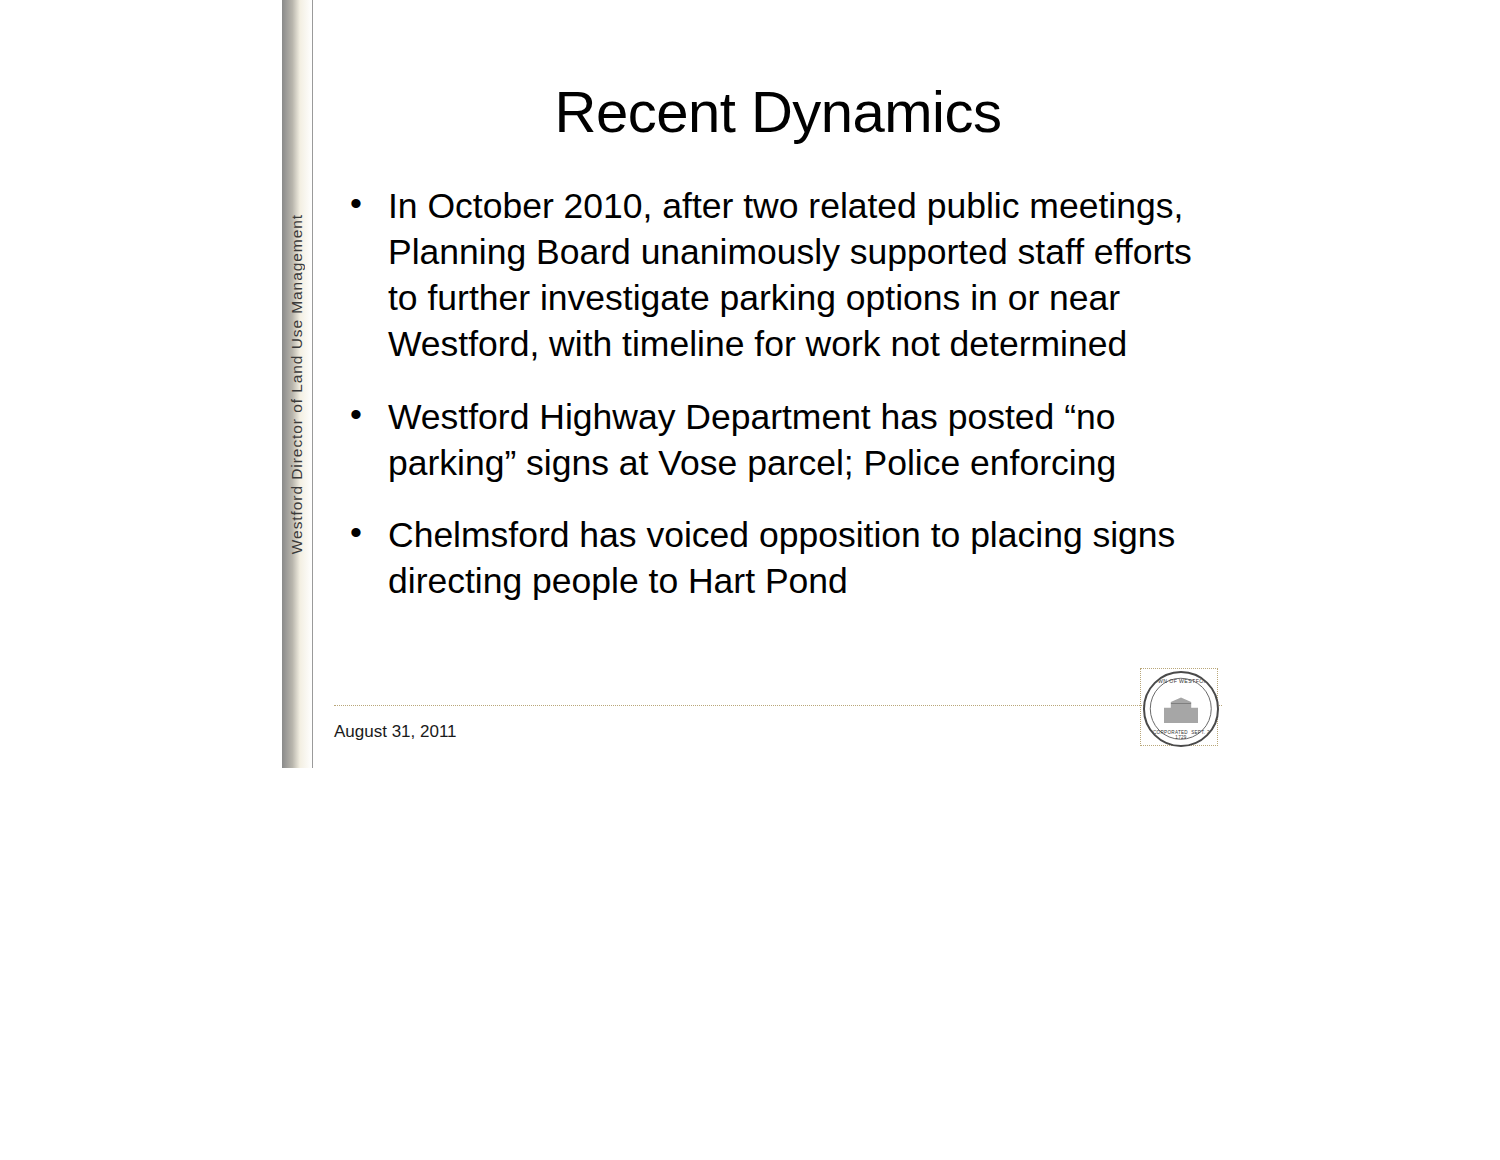Westford Director of Land Use Management
Recent Dynamics
In October 2010, after two related public meetings, Planning Board unanimously supported staff efforts to further investigate parking options in or near Westford, with timeline for work not determined
Westford Highway Department has posted “no parking” signs at Vose parcel; Police enforcing
Chelmsford has voiced opposition to placing signs directing people to Hart Pond
August 31, 2011
TOWN OF WESTFORD
INCORPORATED SEPT. 23, 1729